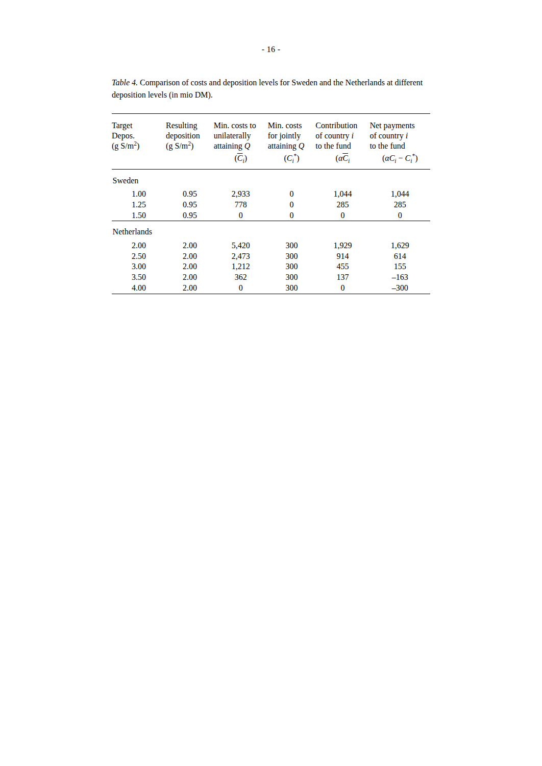- 16 -
Table 4. Comparison of costs and deposition levels for Sweden and the Netherlands at different deposition levels (in mio DM).
| Target Depos. (g S/m 2 ) | Resulting deposition (g S/m 2 ) | Min. costs to unilaterally attaining Q | Min. costs for jointly attaining Q | Contribution of country i to the fund | Net payments of country i to the fund |
| --- | --- | --- | --- | --- | --- |
| | | ( C i ) | ( C i * ) | ( α C i | ( αC i − C i * ) |
| Sweden |
| 1.00 | 0.95 | 2,933 | 0 | 1,044 | 1,044 |
| 1.25 | 0.95 | 778 | 0 | 285 | 285 |
| 1.50 | 0.95 | 0 | 0 | 0 | 0 |
| Netherlands |
| 2.00 | 2.00 | 5,420 | 300 | 1,929 | 1,629 |
| 2.50 | 2.00 | 2,473 | 300 | 914 | 614 |
| 3.00 | 2.00 | 1,212 | 300 | 455 | 155 |
| 3.50 | 2.00 | 362 | 300 | 137 | –163 |
| 4.00 | 2.00 | 0 | 300 | 0 | –300 |